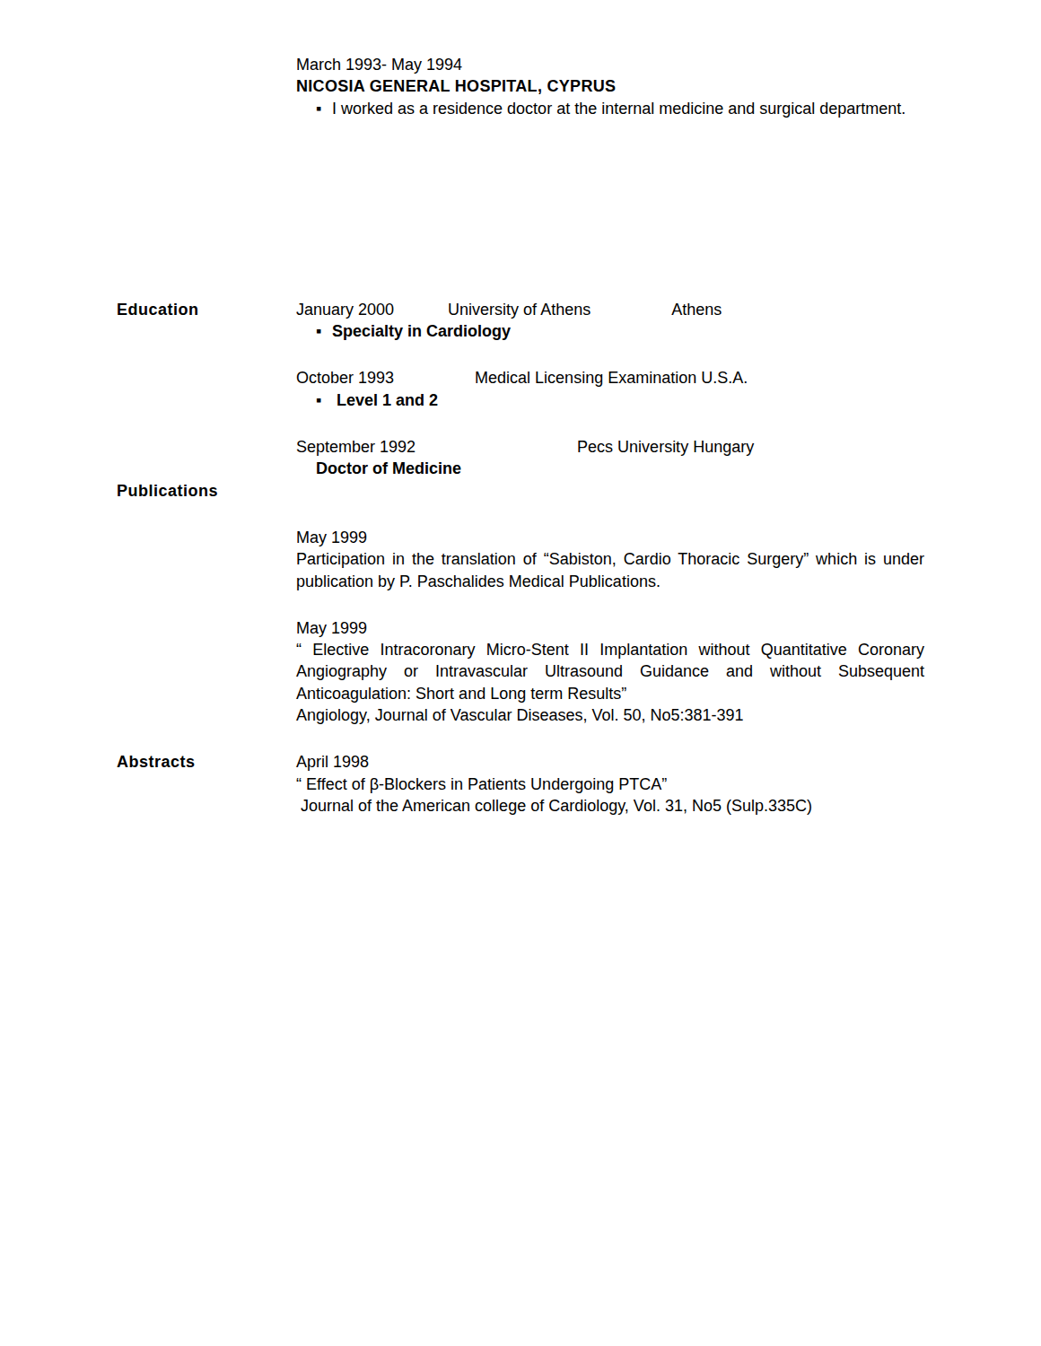March 1993- May 1994
NICOSIA GENERAL HOSPITAL, CYPRUS
I worked as a residence doctor at the internal medicine and surgical department.
Education
January 2000 University of Athens Athens
Specialty in Cardiology
October 1993 Medical Licensing Examination U.S.A.
Level 1 and 2
September 1992 Pecs University Hungary
Doctor of Medicine
Publications
May 1999
Participation in the translation of “Sabiston, Cardio Thoracic Surgery” which is under publication by P. Paschalides Medical Publications.
May 1999
“ Elective Intracoronary Micro-Stent II Implantation without Quantitative Coronary Angiography or Intravascular Ultrasound Guidance and without Subsequent Anticoagulation: Short and Long term Results”
Angiology, Journal of Vascular Diseases, Vol. 50, No5:381-391
Abstracts
April 1998
“ Effect of β-Blockers in Patients Undergoing PTCA”
Journal of the American college of Cardiology, Vol. 31, No5 (Sulp.335C)